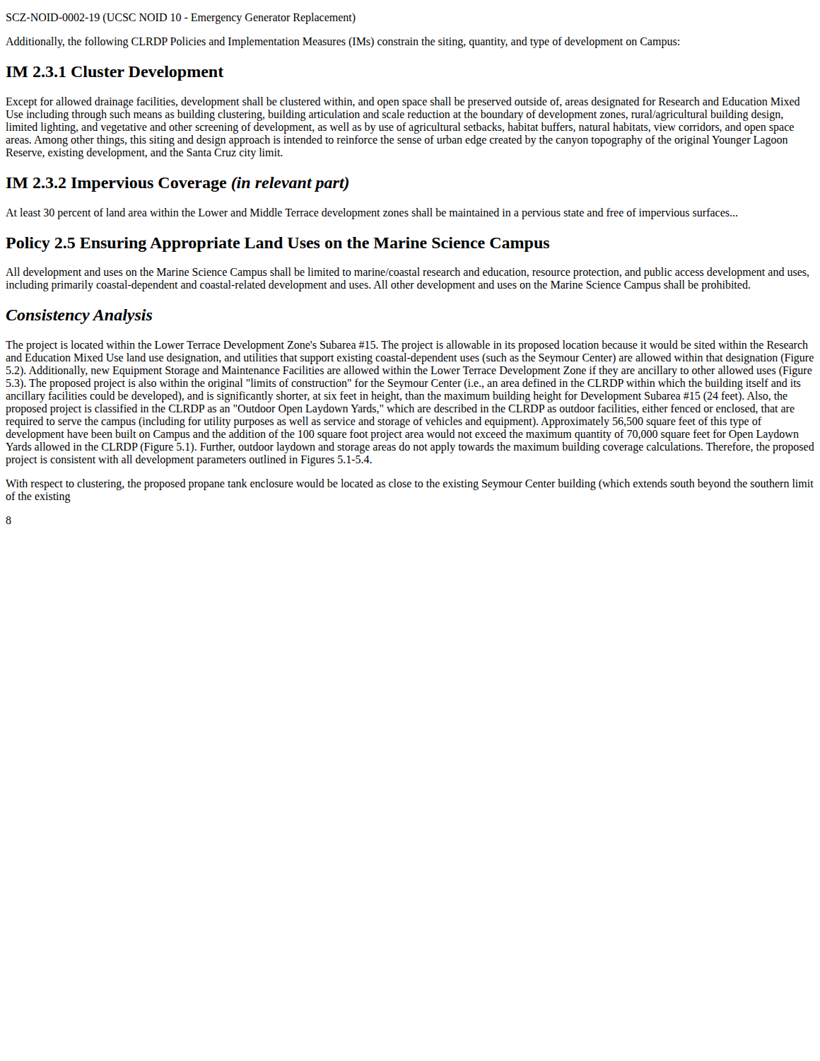SCZ-NOID-0002-19 (UCSC NOID 10 - Emergency Generator Replacement)
Additionally, the following CLRDP Policies and Implementation Measures (IMs) constrain the siting, quantity, and type of development on Campus:
IM 2.3.1 Cluster Development
Except for allowed drainage facilities, development shall be clustered within, and open space shall be preserved outside of, areas designated for Research and Education Mixed Use including through such means as building clustering, building articulation and scale reduction at the boundary of development zones, rural/agricultural building design, limited lighting, and vegetative and other screening of development, as well as by use of agricultural setbacks, habitat buffers, natural habitats, view corridors, and open space areas. Among other things, this siting and design approach is intended to reinforce the sense of urban edge created by the canyon topography of the original Younger Lagoon Reserve, existing development, and the Santa Cruz city limit.
IM 2.3.2 Impervious Coverage (in relevant part)
At least 30 percent of land area within the Lower and Middle Terrace development zones shall be maintained in a pervious state and free of impervious surfaces...
Policy 2.5 Ensuring Appropriate Land Uses on the Marine Science Campus
All development and uses on the Marine Science Campus shall be limited to marine/coastal research and education, resource protection, and public access development and uses, including primarily coastal-dependent and coastal-related development and uses. All other development and uses on the Marine Science Campus shall be prohibited.
Consistency Analysis
The project is located within the Lower Terrace Development Zone's Subarea #15. The project is allowable in its proposed location because it would be sited within the Research and Education Mixed Use land use designation, and utilities that support existing coastal-dependent uses (such as the Seymour Center) are allowed within that designation (Figure 5.2). Additionally, new Equipment Storage and Maintenance Facilities are allowed within the Lower Terrace Development Zone if they are ancillary to other allowed uses (Figure 5.3). The proposed project is also within the original "limits of construction" for the Seymour Center (i.e., an area defined in the CLRDP within which the building itself and its ancillary facilities could be developed), and is significantly shorter, at six feet in height, than the maximum building height for Development Subarea #15 (24 feet). Also, the proposed project is classified in the CLRDP as an "Outdoor Open Laydown Yards," which are described in the CLRDP as outdoor facilities, either fenced or enclosed, that are required to serve the campus (including for utility purposes as well as service and storage of vehicles and equipment). Approximately 56,500 square feet of this type of development have been built on Campus and the addition of the 100 square foot project area would not exceed the maximum quantity of 70,000 square feet for Open Laydown Yards allowed in the CLRDP (Figure 5.1). Further, outdoor laydown and storage areas do not apply towards the maximum building coverage calculations. Therefore, the proposed project is consistent with all development parameters outlined in Figures 5.1-5.4.
With respect to clustering, the proposed propane tank enclosure would be located as close to the existing Seymour Center building (which extends south beyond the southern limit of the existing
8